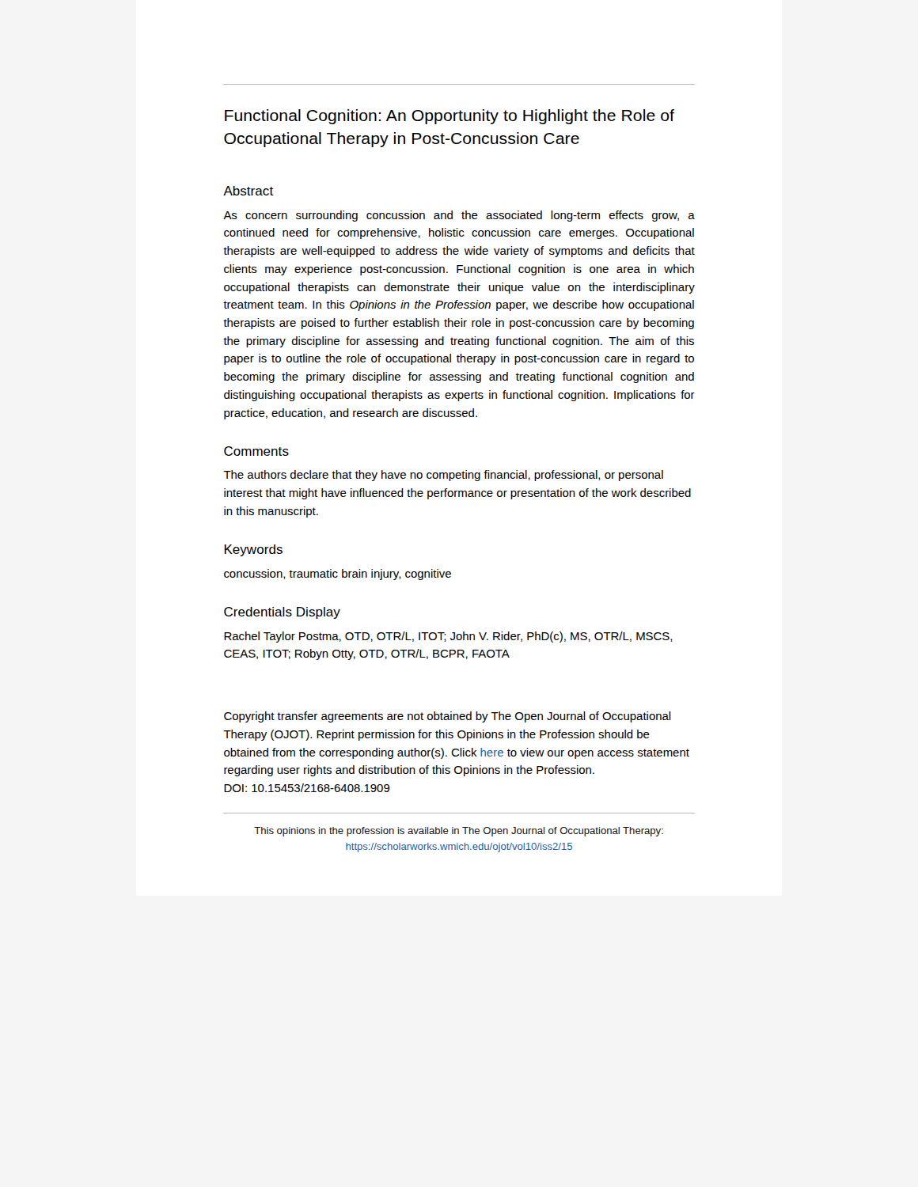Functional Cognition: An Opportunity to Highlight the Role of Occupational Therapy in Post-Concussion Care
Abstract
As concern surrounding concussion and the associated long-term effects grow, a continued need for comprehensive, holistic concussion care emerges. Occupational therapists are well-equipped to address the wide variety of symptoms and deficits that clients may experience post-concussion. Functional cognition is one area in which occupational therapists can demonstrate their unique value on the interdisciplinary treatment team. In this Opinions in the Profession paper, we describe how occupational therapists are poised to further establish their role in post-concussion care by becoming the primary discipline for assessing and treating functional cognition. The aim of this paper is to outline the role of occupational therapy in post-concussion care in regard to becoming the primary discipline for assessing and treating functional cognition and distinguishing occupational therapists as experts in functional cognition. Implications for practice, education, and research are discussed.
Comments
The authors declare that they have no competing financial, professional, or personal interest that might have influenced the performance or presentation of the work described in this manuscript.
Keywords
concussion, traumatic brain injury, cognitive
Credentials Display
Rachel Taylor Postma, OTD, OTR/L, ITOT; John V. Rider, PhD(c), MS, OTR/L, MSCS, CEAS, ITOT; Robyn Otty, OTD, OTR/L, BCPR, FAOTA
Copyright transfer agreements are not obtained by The Open Journal of Occupational Therapy (OJOT). Reprint permission for this Opinions in the Profession should be obtained from the corresponding author(s). Click here to view our open access statement regarding user rights and distribution of this Opinions in the Profession.
DOI: 10.15453/2168-6408.1909
This opinions in the profession is available in The Open Journal of Occupational Therapy:
https://scholarworks.wmich.edu/ojot/vol10/iss2/15